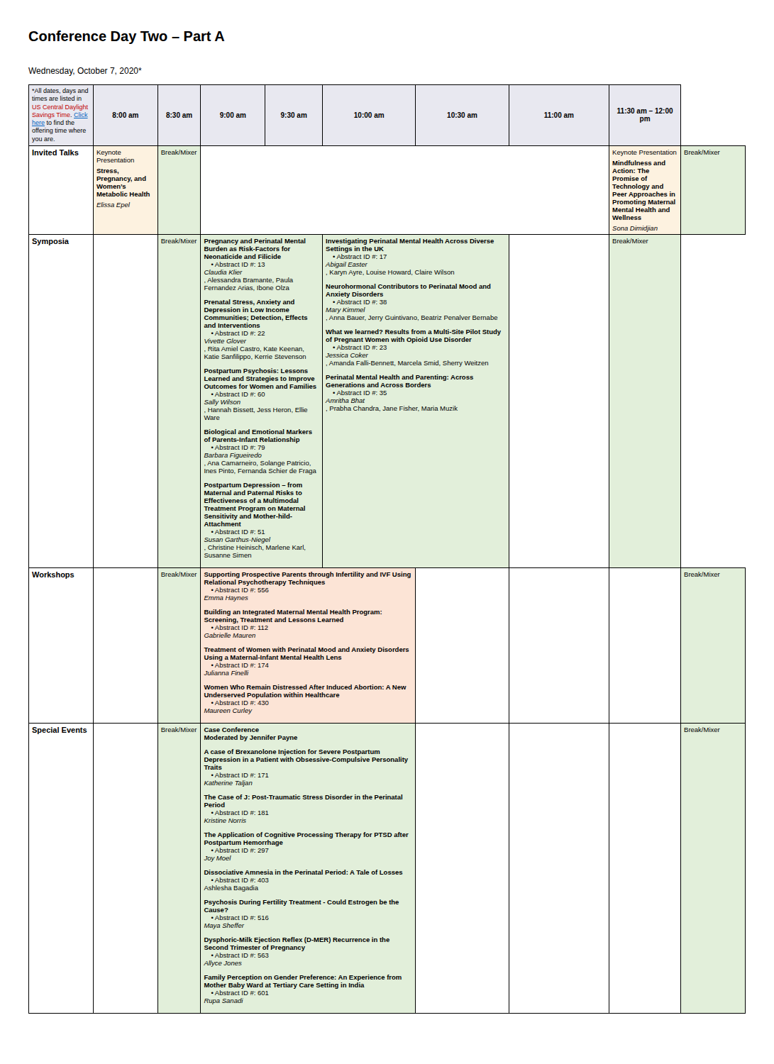Conference Day Two – Part A
Wednesday, October 7, 2020*
| *All dates, days and times are listed in US Central Daylight Savings Time . Click here to find the offering time where you are. | 8:00 am | 8:30 am | 9:00 am | 9:30 am | 10:00 am | 10:30 am | 11:00 am | 11:30 am – 12:00 pm |
| --- | --- | --- | --- | --- | --- | --- | --- | --- |
| Invited Talks | Keynote Presentation Stress, Pregnancy, and Women’s Metabolic Health Elissa Epel | Break/Mixer | | Keynote Presentation Mindfulness and Action: The Promise of Technology and Peer Approaches in Promoting Maternal Mental Health and Wellness Sona Dimidjian | Break/Mixer |
| Symposia | | Break/Mixer | Pregnancy and Perinatal Mental Burden as Risk-Factors for Neonaticide and Filicide • Abstract ID #: 13 Claudia Klier , Alessandra Bramante, Paula Fernandez Arias, Ibone Olza Prenatal Stress, Anxiety and Depression in Low Income Communities; Detection, Effects and Interventions • Abstract ID #: 22 Vivette Glover , Rita Amiel Castro, Kate Keenan, Katie Sanfilippo, Kerrie Stevenson Postpartum Psychosis: Lessons Learned and Strategies to Improve Outcomes for Women and Families • Abstract ID #: 60 Sally Wilson , Hannah Bissett, Jess Heron, Ellie Ware Biological and Emotional Markers of Parents-Infant Relationship • Abstract ID #: 79 Barbara Figueiredo , Ana Camarneiro, Solange Patricio, Ines Pinto, Fernanda Schier de Fraga Postpartum Depression – from Maternal and Paternal Risks to Effectiveness of a Multimodal Treatment Program on Maternal Sensitivity and Mother-hild-Attachment • Abstract ID #: 51 Susan Garthus-Niegel , Christine Heinisch, Marlene Karl, Susanne Simen | Investigating Perinatal Mental Health Across Diverse Settings in the UK • Abstract ID #: 17 Abigail Easter , Karyn Ayre, Louise Howard, Claire Wilson Neurohormonal Contributors to Perinatal Mood and Anxiety Disorders • Abstract ID #: 38 Mary Kimmel , Anna Bauer, Jerry Guintivano, Beatriz Penalver Bernabe What we learned? Results from a Multi-Site Pilot Study of Pregnant Women with Opioid Use Disorder • Abstract ID #: 23 Jessica Coker , Amanda Falli-Bennett, Marcela Smid, Sherry Weitzen Perinatal Mental Health and Parenting: Across Generations and Across Borders • Abstract ID #: 35 Amritha Bhat , Prabha Chandra, Jane Fisher, Maria Muzik | | Break/Mixer |
| Workshops | | Break/Mixer | Supporting Prospective Parents through Infertility and IVF Using Relational Psychotherapy Techniques • Abstract ID #: 556 Emma Haynes Building an Integrated Maternal Mental Health Program: Screening, Treatment and Lessons Learned • Abstract ID #: 112 Gabrielle Mauren Treatment of Women with Perinatal Mood and Anxiety Disorders Using a Maternal-Infant Mental Health Lens • Abstract ID #: 174 Julianna Finelli Women Who Remain Distressed After Induced Abortion: A New Underserved Population within Healthcare • Abstract ID #: 430 Maureen Curley | | | | Break/Mixer |
| Special Events | | Break/Mixer | Case Conference Moderated by Jennifer Payne A case of Brexanolone Injection for Severe Postpartum Depression in a Patient with Obsessive-Compulsive Personality Traits • Abstract ID #: 171 Katherine Taljan The Case of J: Post-Traumatic Stress Disorder in the Perinatal Period • Abstract ID #: 181 Kristine Norris The Application of Cognitive Processing Therapy for PTSD after Postpartum Hemorrhage • Abstract ID #: 297 Joy Moel Dissociative Amnesia in the Perinatal Period: A Tale of Losses • Abstract ID #: 403 Ashlesha Bagadia Psychosis During Fertility Treatment - Could Estrogen be the Cause? • Abstract ID #: 516 Maya Sheffer Dysphoric-Milk Ejection Reflex (D-MER) Recurrence in the Second Trimester of Pregnancy • Abstract ID #: 563 Allyce Jones Family Perception on Gender Preference: An Experience from Mother Baby Ward at Tertiary Care Setting in India • Abstract ID #: 601 Rupa Sanadi | | | | Break/Mixer |